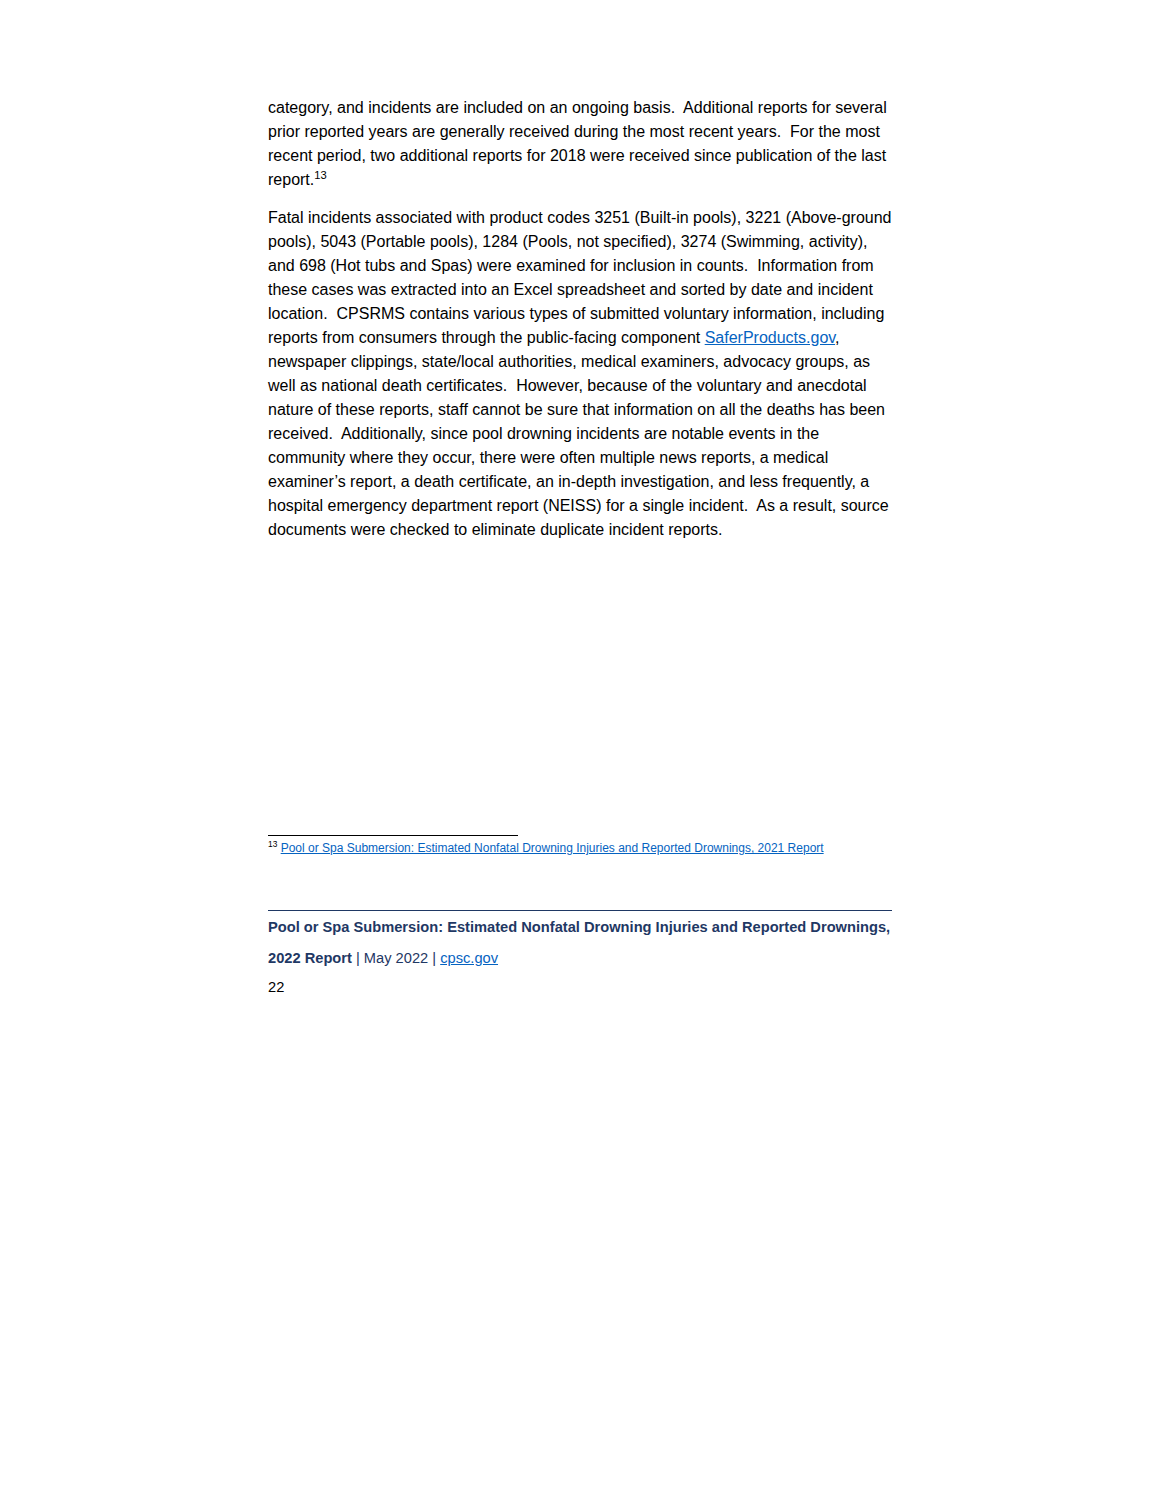category, and incidents are included on an ongoing basis. Additional reports for several prior reported years are generally received during the most recent years. For the most recent period, two additional reports for 2018 were received since publication of the last report.13
Fatal incidents associated with product codes 3251 (Built-in pools), 3221 (Above-ground pools), 5043 (Portable pools), 1284 (Pools, not specified), 3274 (Swimming, activity), and 698 (Hot tubs and Spas) were examined for inclusion in counts. Information from these cases was extracted into an Excel spreadsheet and sorted by date and incident location. CPSRMS contains various types of submitted voluntary information, including reports from consumers through the public-facing component SaferProducts.gov, newspaper clippings, state/local authorities, medical examiners, advocacy groups, as well as national death certificates. However, because of the voluntary and anecdotal nature of these reports, staff cannot be sure that information on all the deaths has been received. Additionally, since pool drowning incidents are notable events in the community where they occur, there were often multiple news reports, a medical examiner’s report, a death certificate, an in-depth investigation, and less frequently, a hospital emergency department report (NEISS) for a single incident. As a result, source documents were checked to eliminate duplicate incident reports.
13 Pool or Spa Submersion: Estimated Nonfatal Drowning Injuries and Reported Drownings, 2021 Report
Pool or Spa Submersion: Estimated Nonfatal Drowning Injuries and Reported Drownings,
2022 Report | May 2022 | cpsc.gov
22